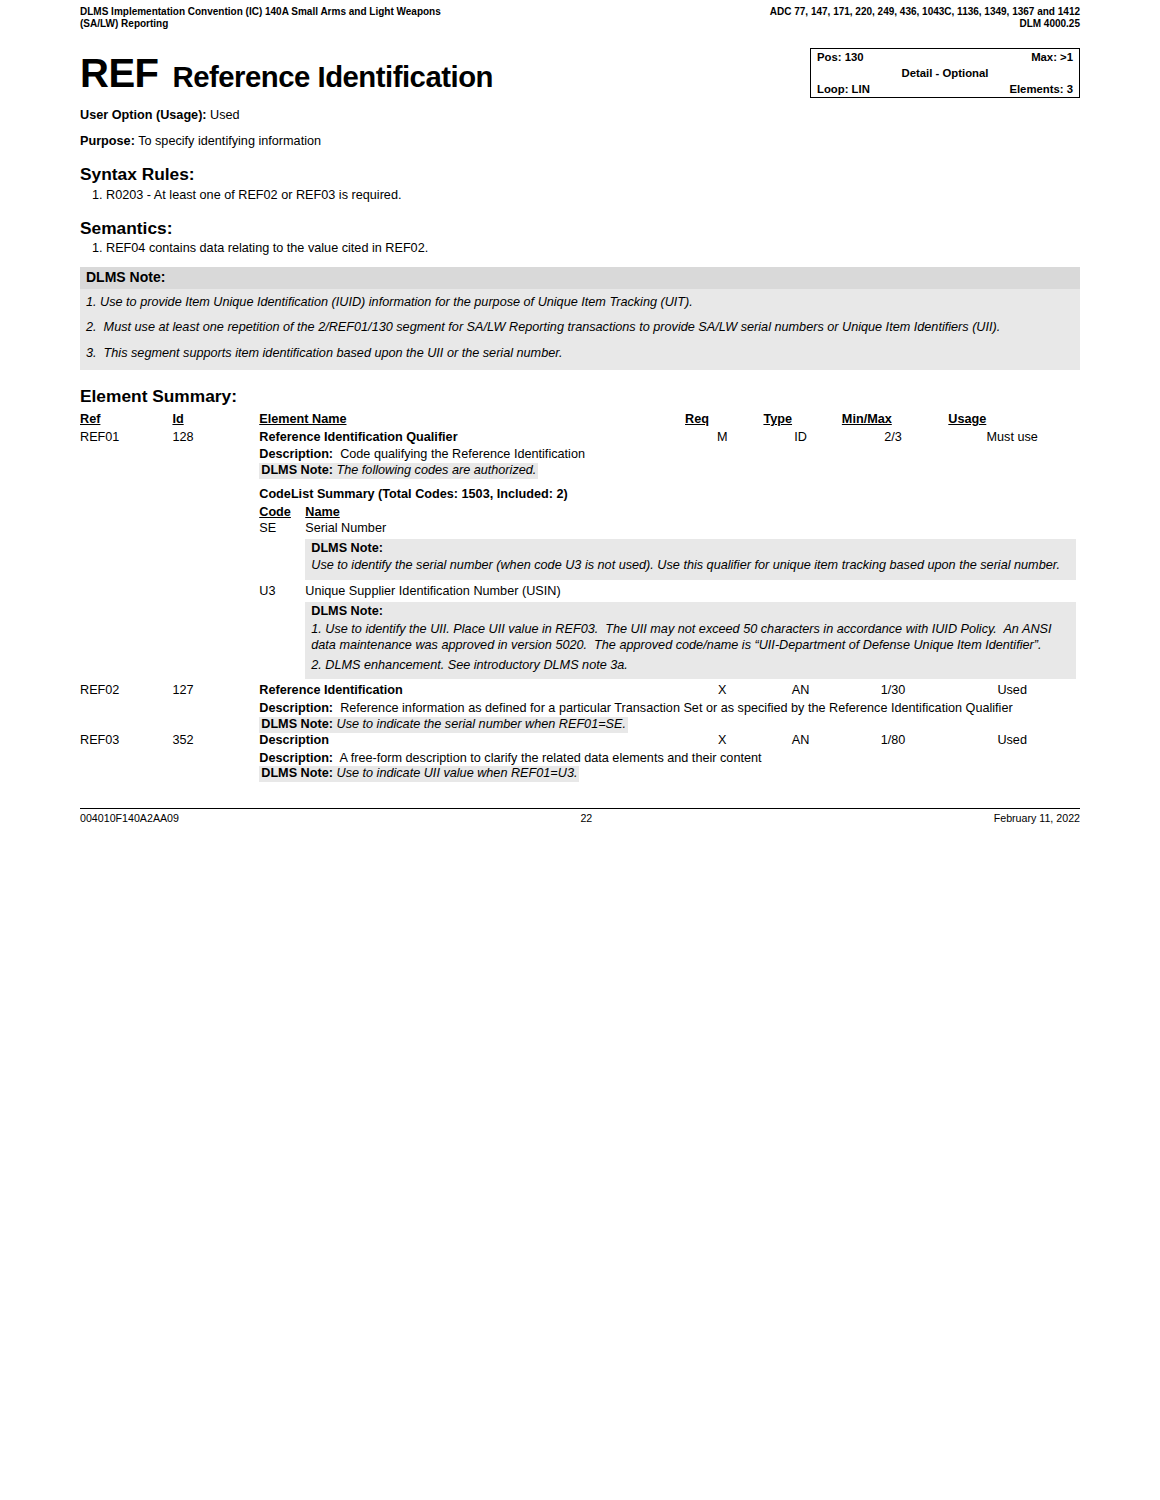DLMS Implementation Convention (IC) 140A Small Arms and Light Weapons
(SA/LW) Reporting
ADC 77, 147, 171, 220, 249, 436, 1043C, 1136, 1349, 1367 and 1412
DLM 4000.25
REFReference Identification
Pos: 130 Max: >1
Detail - Optional
Loop: LIN Elements: 3
User Option (Usage): Used
Purpose: To specify identifying information
Syntax Rules:
R0203 - At least one of REF02 or REF03 is required.
Semantics:
REF04 contains data relating to the value cited in REF02.
DLMS Note:
1. Use to provide Item Unique Identification (IUID) information for the purpose of Unique Item Tracking (UIT).
2. Must use at least one repetition of the 2/REF01/130 segment for SA/LW Reporting transactions to provide SA/LW serial numbers or Unique Item Identifiers (UII).
3. This segment supports item identification based upon the UII or the serial number.
Element Summary:
| Ref | Id | Element Name | Req | Type | Min/Max | Usage |
| --- | --- | --- | --- | --- | --- | --- |
| REF01 | 128 | Reference Identification Qualifier | M | ID | 2/3 | Must use |
| | | Description: Code qualifying the Reference Identification DLMS Note: The following codes are authorized. CodeList Summary (Total Codes: 1503, Included: 2) Code Name SE Serial Number DLMS Note: Use to identify the serial number (when code U3 is not used). Use this qualifier for unique item tracking based upon the serial number. U3 Unique Supplier Identification Number (USIN) DLMS Note: 1. Use to identify the UII. Place UII value in REF03. The UII may not exceed 50 characters in accordance with IUID Policy. An ANSI data maintenance was approved in version 5020. The approved code/name is “UII-Department of Defense Unique Item Identifier”. 2. DLMS enhancement. See introductory DLMS note 3a. |
| REF02 | 127 | Reference Identification | X | AN | 1/30 | Used |
| | | Description: Reference information as defined for a particular Transaction Set or as specified by the Reference Identification Qualifier DLMS Note: Use to indicate the serial number when REF01=SE. |
| REF03 | 352 | Description | X | AN | 1/80 | Used |
| | | Description: A free-form description to clarify the related data elements and their content DLMS Note: Use to indicate UII value when REF01=U3. |
004010F140A2AA09
22
February 11, 2022